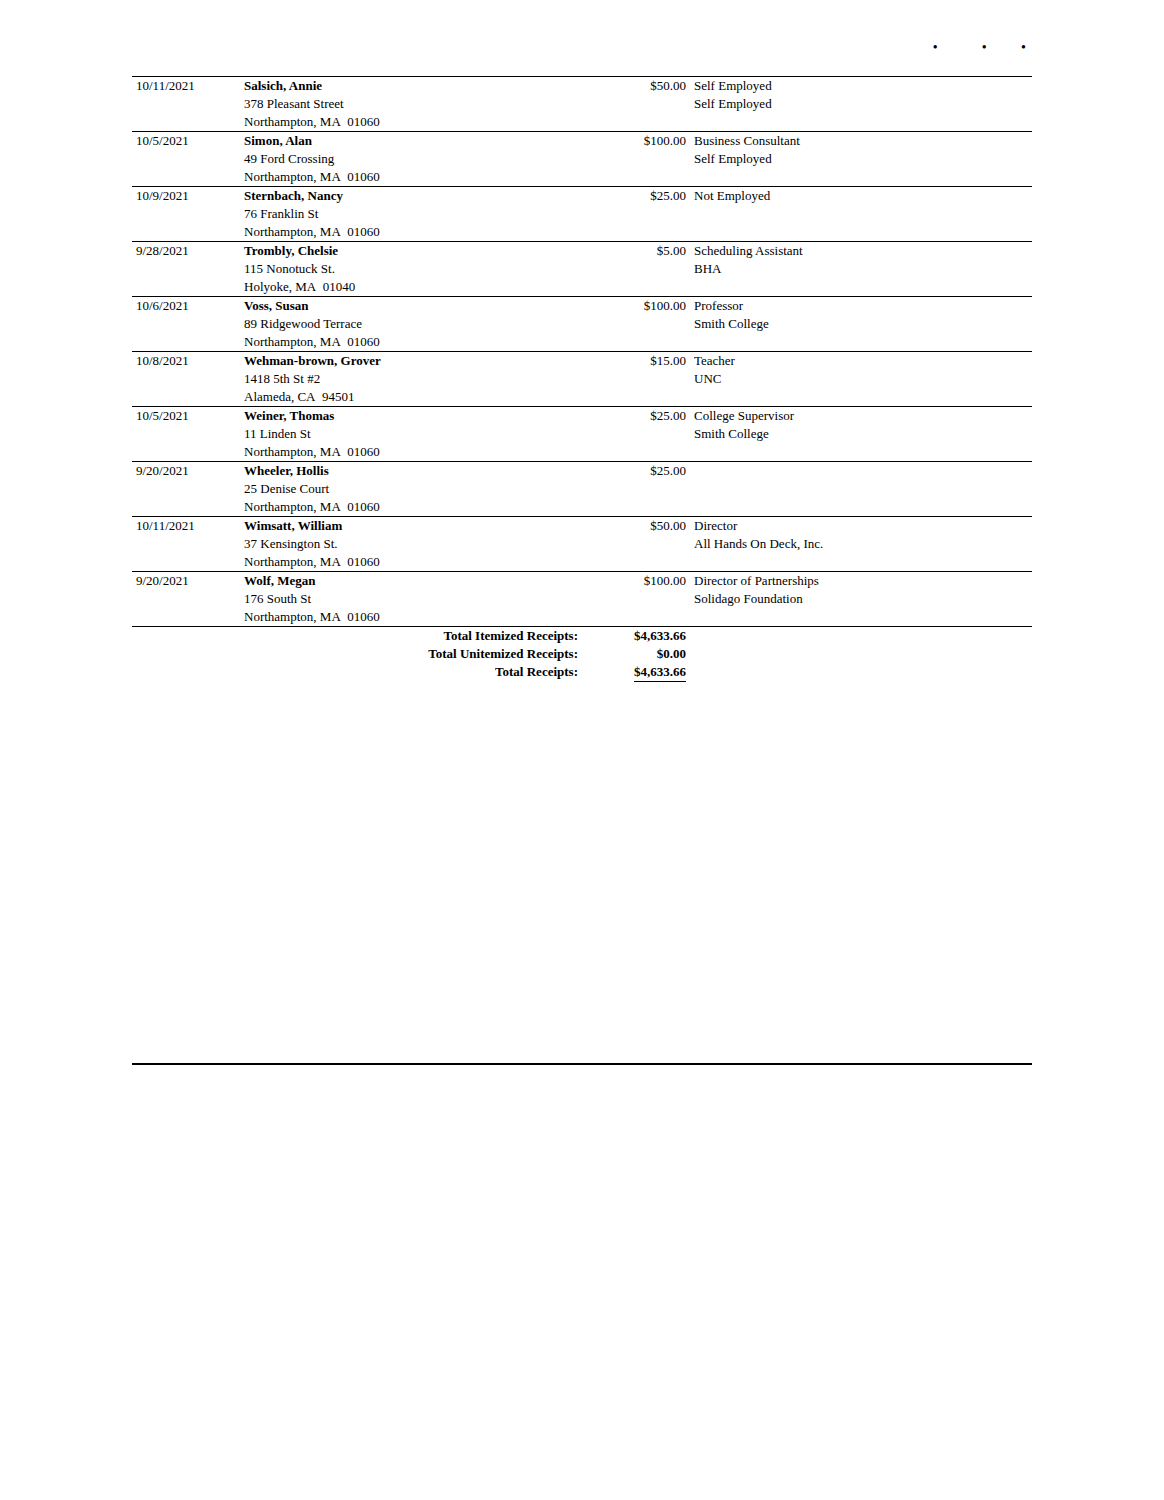• • •
| 10/11/2021 | Salsich, Annie | $50.00 | Self Employed |
| | 378 Pleasant Street | | Self Employed |
| | Northampton, MA 01060 | | |
| 10/5/2021 | Simon, Alan | $100.00 | Business Consultant |
| | 49 Ford Crossing | | Self Employed |
| | Northampton, MA 01060 | | |
| 10/9/2021 | Sternbach, Nancy | $25.00 | Not Employed |
| | 76 Franklin St | | |
| | Northampton, MA 01060 | | |
| 9/28/2021 | Trombly, Chelsie | $5.00 | Scheduling Assistant |
| | 115 Nonotuck St. | | BHA |
| | Holyoke, MA 01040 | | |
| 10/6/2021 | Voss, Susan | $100.00 | Professor |
| | 89 Ridgewood Terrace | | Smith College |
| | Northampton, MA 01060 | | |
| 10/8/2021 | Wehman-brown, Grover | $15.00 | Teacher |
| | 1418 5th St #2 | | UNC |
| | Alameda, CA 94501 | | |
| 10/5/2021 | Weiner, Thomas | $25.00 | College Supervisor |
| | 11 Linden St | | Smith College |
| | Northampton, MA 01060 | | |
| 9/20/2021 | Wheeler, Hollis | $25.00 | |
| | 25 Denise Court | | |
| | Northampton, MA 01060 | | |
| 10/11/2021 | Wimsatt, William | $50.00 | Director |
| | 37 Kensington St. | | All Hands On Deck, Inc. |
| | Northampton, MA 01060 | | |
| 9/20/2021 | Wolf, Megan | $100.00 | Director of Partnerships |
| | 176 South St | | Solidago Foundation |
| | Northampton, MA 01060 | | |
| | Total Itemized Receipts: | $4,633.66 | |
| | Total Unitemized Receipts: | $0.00 | |
| | Total Receipts: | $4,633.66 | |